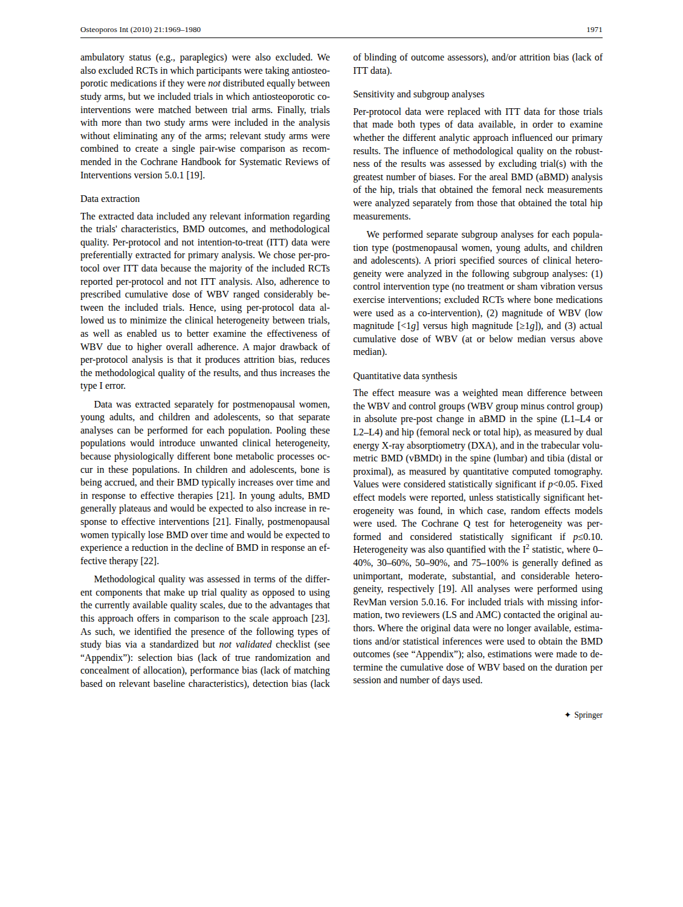Osteoporos Int (2010) 21:1969–1980 1971
ambulatory status (e.g., paraplegics) were also excluded. We also excluded RCTs in which participants were taking antiosteoporotic medications if they were not distributed equally between study arms, but we included trials in which antiosteoporotic co-interventions were matched between trial arms. Finally, trials with more than two study arms were included in the analysis without eliminating any of the arms; relevant study arms were combined to create a single pair-wise comparison as recommended in the Cochrane Handbook for Systematic Reviews of Interventions version 5.0.1 [19].
Data extraction
The extracted data included any relevant information regarding the trials' characteristics, BMD outcomes, and methodological quality. Per-protocol and not intention-to-treat (ITT) data were preferentially extracted for primary analysis. We chose per-protocol over ITT data because the majority of the included RCTs reported per-protocol and not ITT analysis. Also, adherence to prescribed cumulative dose of WBV ranged considerably between the included trials. Hence, using per-protocol data allowed us to minimize the clinical heterogeneity between trials, as well as enabled us to better examine the effectiveness of WBV due to higher overall adherence. A major drawback of per-protocol analysis is that it produces attrition bias, reduces the methodological quality of the results, and thus increases the type I error.
Data was extracted separately for postmenopausal women, young adults, and children and adolescents, so that separate analyses can be performed for each population. Pooling these populations would introduce unwanted clinical heterogeneity, because physiologically different bone metabolic processes occur in these populations. In children and adolescents, bone is being accrued, and their BMD typically increases over time and in response to effective therapies [21]. In young adults, BMD generally plateaus and would be expected to also increase in response to effective interventions [21]. Finally, postmenopausal women typically lose BMD over time and would be expected to experience a reduction in the decline of BMD in response an effective therapy [22].
Methodological quality was assessed in terms of the different components that make up trial quality as opposed to using the currently available quality scales, due to the advantages that this approach offers in comparison to the scale approach [23]. As such, we identified the presence of the following types of study bias via a standardized but not validated checklist (see “Appendix”): selection bias (lack of true randomization and concealment of allocation), performance bias (lack of matching based on relevant baseline characteristics), detection bias (lack of blinding of outcome assessors), and/or attrition bias (lack of ITT data).
Sensitivity and subgroup analyses
Per-protocol data were replaced with ITT data for those trials that made both types of data available, in order to examine whether the different analytic approach influenced our primary results. The influence of methodological quality on the robustness of the results was assessed by excluding trial(s) with the greatest number of biases. For the areal BMD (aBMD) analysis of the hip, trials that obtained the femoral neck measurements were analyzed separately from those that obtained the total hip measurements.
We performed separate subgroup analyses for each population type (postmenopausal women, young adults, and children and adolescents). A priori specified sources of clinical heterogeneity were analyzed in the following subgroup analyses: (1) control intervention type (no treatment or sham vibration versus exercise interventions; excluded RCTs where bone medications were used as a co-intervention), (2) magnitude of WBV (low magnitude [<1g] versus high magnitude [≥1g]), and (3) actual cumulative dose of WBV (at or below median versus above median).
Quantitative data synthesis
The effect measure was a weighted mean difference between the WBV and control groups (WBV group minus control group) in absolute pre-post change in aBMD in the spine (L1–L4 or L2–L4) and hip (femoral neck or total hip), as measured by dual energy X-ray absorptiometry (DXA), and in the trabecular volumetric BMD (vBMDt) in the spine (lumbar) and tibia (distal or proximal), as measured by quantitative computed tomography. Values were considered statistically significant if p<0.05. Fixed effect models were reported, unless statistically significant heterogeneity was found, in which case, random effects models were used. The Cochrane Q test for heterogeneity was performed and considered statistically significant if p≤0.10. Heterogeneity was also quantified with the I2 statistic, where 0–40%, 30–60%, 50–90%, and 75–100% is generally defined as unimportant, moderate, substantial, and considerable heterogeneity, respectively [19]. All analyses were performed using RevMan version 5.0.16. For included trials with missing information, two reviewers (LS and AMC) contacted the original authors. Where the original data were no longer available, estimations and/or statistical inferences were used to obtain the BMD outcomes (see “Appendix”); also, estimations were made to determine the cumulative dose of WBV based on the duration per session and number of days used.
✦ Springer